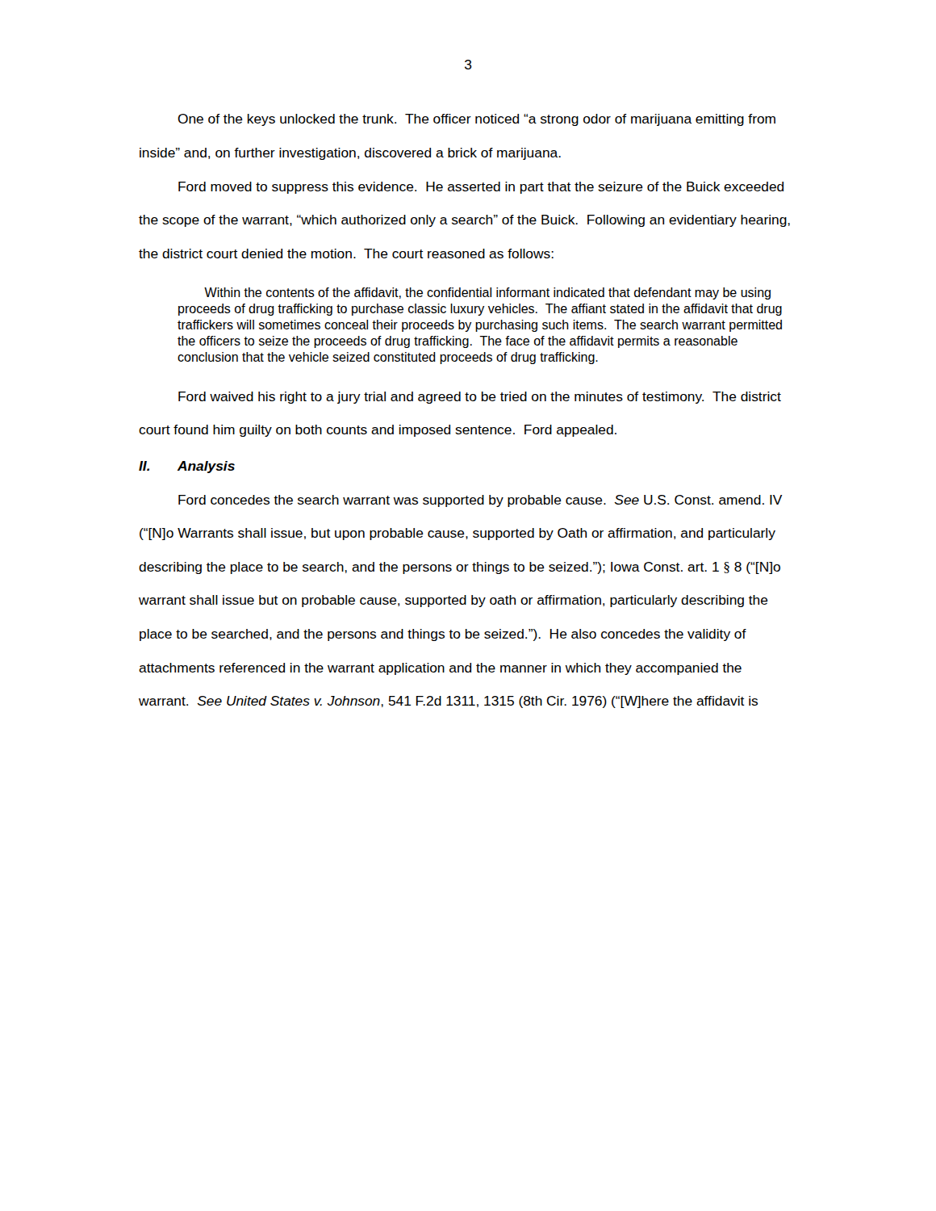3
One of the keys unlocked the trunk. The officer noticed “a strong odor of marijuana emitting from inside” and, on further investigation, discovered a brick of marijuana.
Ford moved to suppress this evidence. He asserted in part that the seizure of the Buick exceeded the scope of the warrant, “which authorized only a search” of the Buick. Following an evidentiary hearing, the district court denied the motion. The court reasoned as follows:
Within the contents of the affidavit, the confidential informant indicated that defendant may be using proceeds of drug trafficking to purchase classic luxury vehicles. The affiant stated in the affidavit that drug traffickers will sometimes conceal their proceeds by purchasing such items. The search warrant permitted the officers to seize the proceeds of drug trafficking. The face of the affidavit permits a reasonable conclusion that the vehicle seized constituted proceeds of drug trafficking.
Ford waived his right to a jury trial and agreed to be tried on the minutes of testimony. The district court found him guilty on both counts and imposed sentence. Ford appealed.
II. Analysis
Ford concedes the search warrant was supported by probable cause. See U.S. Const. amend. IV (“[N]o Warrants shall issue, but upon probable cause, supported by Oath or affirmation, and particularly describing the place to be search, and the persons or things to be seized.”); Iowa Const. art. 1 § 8 (“[N]o warrant shall issue but on probable cause, supported by oath or affirmation, particularly describing the place to be searched, and the persons and things to be seized.”). He also concedes the validity of attachments referenced in the warrant application and the manner in which they accompanied the warrant. See United States v. Johnson, 541 F.2d 1311, 1315 (8th Cir. 1976) (“[W]here the affidavit is